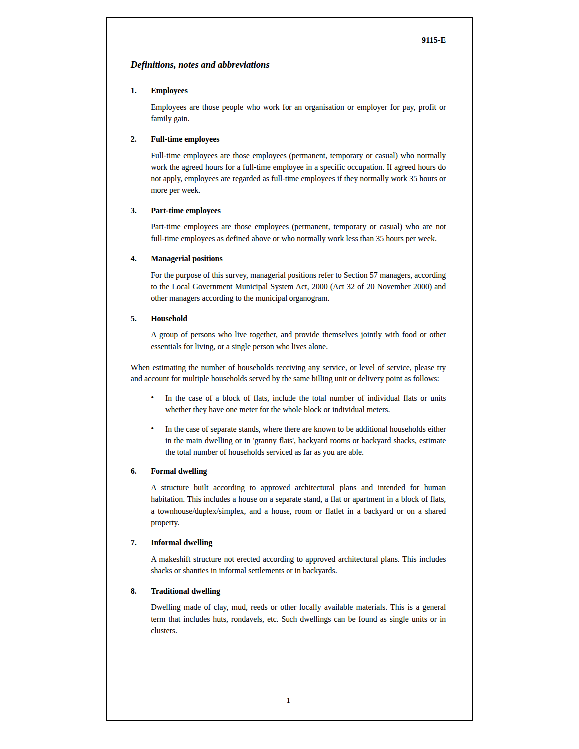9115-E
Definitions, notes and abbreviations
1. Employees
Employees are those people who work for an organisation or employer for pay, profit or family gain.
2. Full-time employees
Full-time employees are those employees (permanent, temporary or casual) who normally work the agreed hours for a full-time employee in a specific occupation. If agreed hours do not apply, employees are regarded as full-time employees if they normally work 35 hours or more per week.
3. Part-time employees
Part-time employees are those employees (permanent, temporary or casual) who are not full-time employees as defined above or who normally work less than 35 hours per week.
4. Managerial positions
For the purpose of this survey, managerial positions refer to Section 57 managers, according to the Local Government Municipal System Act, 2000 (Act 32 of 20 November 2000) and other managers according to the municipal organogram.
5. Household
A group of persons who live together, and provide themselves jointly with food or other essentials for living, or a single person who lives alone.
When estimating the number of households receiving any service, or level of service, please try and account for multiple households served by the same billing unit or delivery point as follows:
In the case of a block of flats, include the total number of individual flats or units whether they have one meter for the whole block or individual meters.
In the case of separate stands, where there are known to be additional households either in the main dwelling or in 'granny flats', backyard rooms or backyard shacks, estimate the total number of households serviced as far as you are able.
6. Formal dwelling
A structure built according to approved architectural plans and intended for human habitation. This includes a house on a separate stand, a flat or apartment in a block of flats, a townhouse/duplex/simplex, and a house, room or flatlet in a backyard or on a shared property.
7. Informal dwelling
A makeshift structure not erected according to approved architectural plans. This includes shacks or shanties in informal settlements or in backyards.
8. Traditional dwelling
Dwelling made of clay, mud, reeds or other locally available materials. This is a general term that includes huts, rondavels, etc. Such dwellings can be found as single units or in clusters.
1